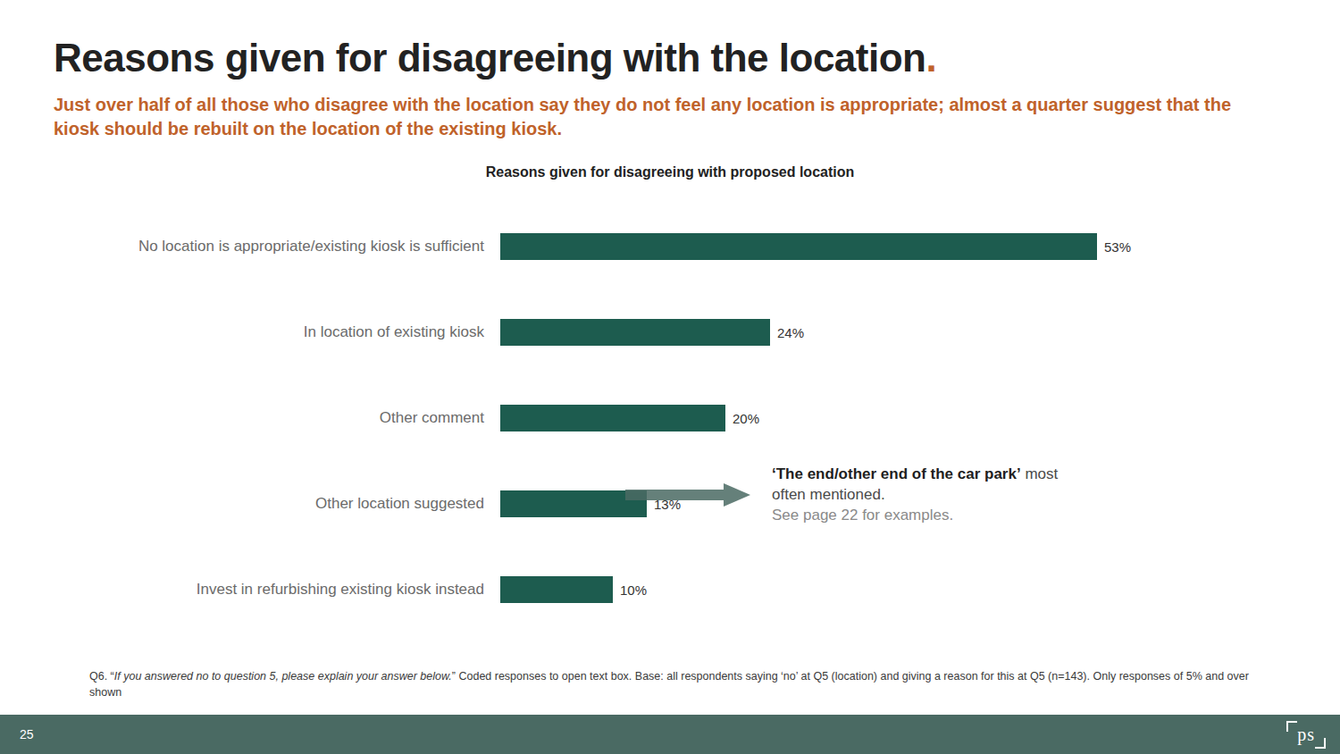Reasons given for disagreeing with the location.
Just over half of all those who disagree with the location say they do not feel any location is appropriate; almost a quarter suggest that the kiosk should be rebuilt on the location of the existing kiosk.
Reasons given for disagreeing with proposed location
No location is appropriate/existing kiosk is sufficient
53%
In location of existing kiosk
24%
Other comment
20%
Other location suggested
13%
Invest in refurbishing existing kiosk instead
10%
‘The end/other end of the car park’ most often mentioned.
See page 22 for examples.
Q6. “If you answered no to question 5, please explain your answer below.” Coded responses to open text box. Base: all respondents saying ‘no’ at Q5 (location) and giving a reason for this at Q5 (n=143). Only responses of 5% and over shown
25 ps